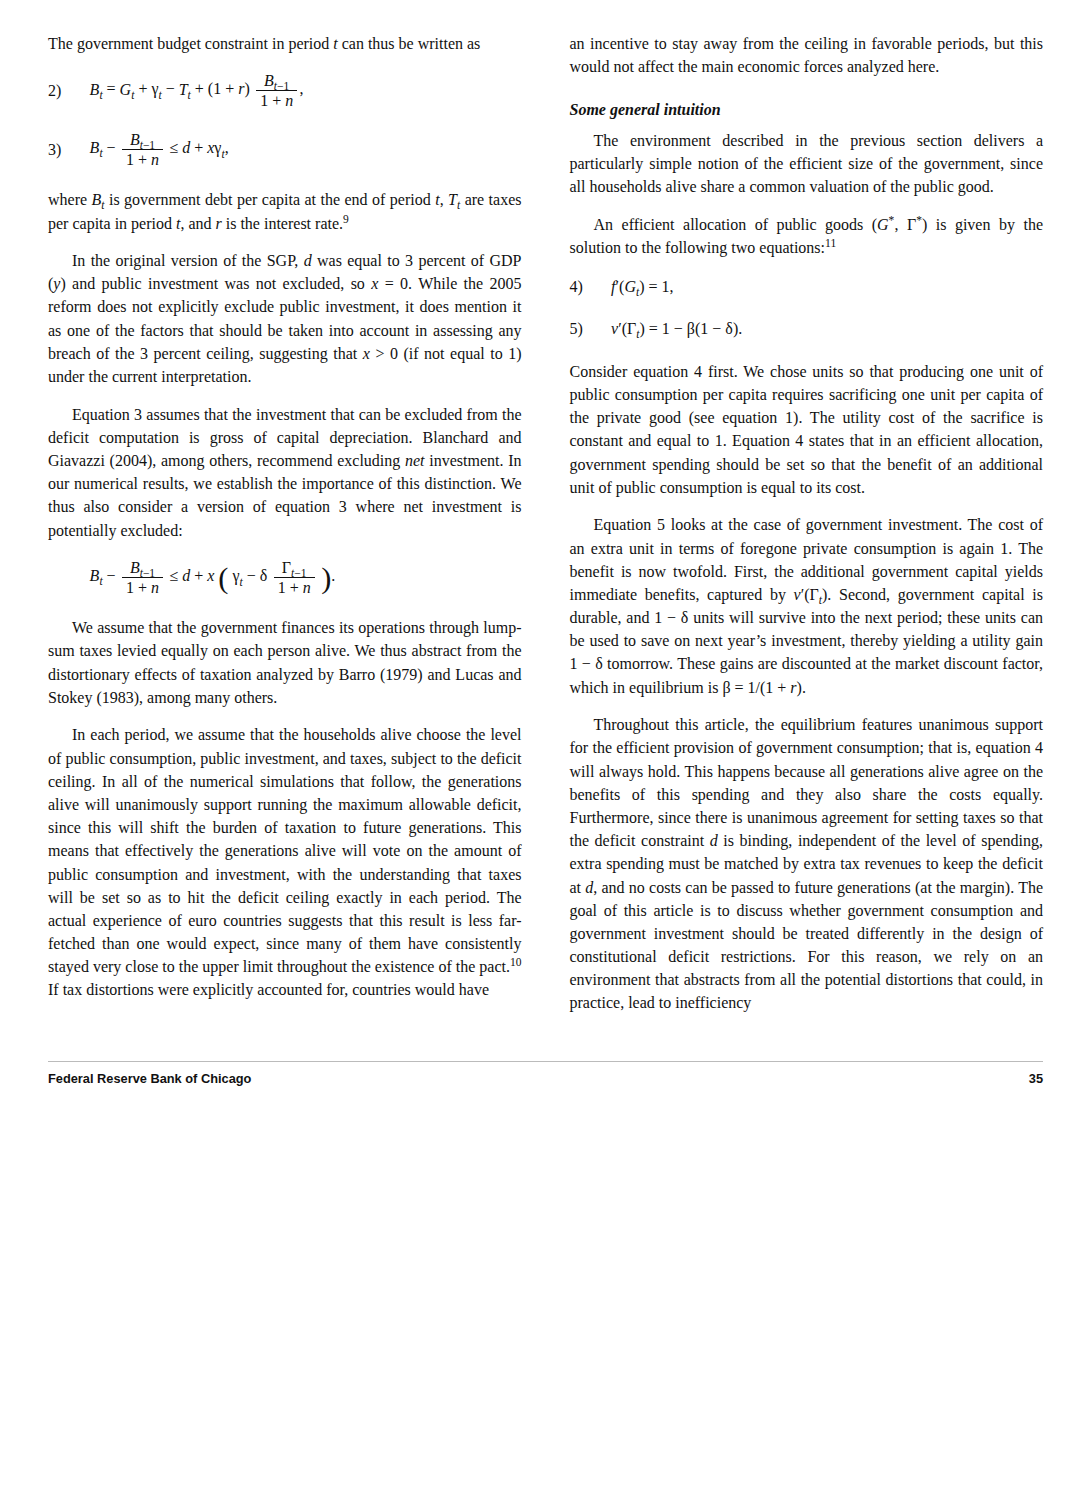The government budget constraint in period t can thus be written as
2)
Bt = Gt + γt − Tt + (1 + r) Bt−11 + n,
3)
Bt − Bt−11 + n ≤ d + xγt,
where Bt is government debt per capita at the end of period t, Tt are taxes per capita in period t, and r is the interest rate.9
In the original version of the SGP, d was equal to 3 percent of GDP (y) and public investment was not excluded, so x = 0. While the 2005 reform does not explicitly exclude public investment, it does mention it as one of the factors that should be taken into account in assessing any breach of the 3 percent ceiling, suggesting that x > 0 (if not equal to 1) under the current interpretation.
Equation 3 assumes that the investment that can be excluded from the deficit computation is gross of capital depreciation. Blanchard and Giavazzi (2004), among others, recommend excluding net investment. In our numerical results, we establish the importance of this distinction. We thus also consider a version of equation 3 where net investment is potentially excluded:
Bt − Bt−11 + n ≤ d + x ( γt − δ Γt−11 + n ).
We assume that the government finances its operations through lump-sum taxes levied equally on each person alive. We thus abstract from the distortionary effects of taxation analyzed by Barro (1979) and Lucas and Stokey (1983), among many others.
In each period, we assume that the households alive choose the level of public consumption, public investment, and taxes, subject to the deficit ceiling. In all of the numerical simulations that follow, the generations alive will unanimously support running the maximum allowable deficit, since this will shift the burden of taxation to future generations. This means that effectively the generations alive will vote on the amount of public consumption and investment, with the understanding that taxes will be set so as to hit the deficit ceiling exactly in each period. The actual experience of euro countries suggests that this result is less far-fetched than one would expect, since many of them have consistently stayed very close to the upper limit throughout the existence of the pact.10 If tax distortions were explicitly accounted for, countries would have
an incentive to stay away from the ceiling in favorable periods, but this would not affect the main economic forces analyzed here.
Some general intuition
The environment described in the previous section delivers a particularly simple notion of the efficient size of the government, since all households alive share a common valuation of the public good.
An efficient allocation of public goods (G*, Γ*) is given by the solution to the following two equations:11
4)
f′(Gt) = 1,
5)
v′(Γt) = 1 − β(1 − δ).
Consider equation 4 first. We chose units so that producing one unit of public consumption per capita requires sacrificing one unit per capita of the private good (see equation 1). The utility cost of the sacrifice is constant and equal to 1. Equation 4 states that in an efficient allocation, government spending should be set so that the benefit of an additional unit of public consumption is equal to its cost.
Equation 5 looks at the case of government investment. The cost of an extra unit in terms of foregone private consumption is again 1. The benefit is now twofold. First, the additional government capital yields immediate benefits, captured by v′(Γt). Second, government capital is durable, and 1 − δ units will survive into the next period; these units can be used to save on next year’s investment, thereby yielding a utility gain 1 − δ tomorrow. These gains are discounted at the market discount factor, which in equilibrium is β = 1/(1 + r).
Throughout this article, the equilibrium features unanimous support for the efficient provision of government consumption; that is, equation 4 will always hold. This happens because all generations alive agree on the benefits of this spending and they also share the costs equally. Furthermore, since there is unanimous agreement for setting taxes so that the deficit constraint d is binding, independent of the level of spending, extra spending must be matched by extra tax revenues to keep the deficit at d, and no costs can be passed to future generations (at the margin). The goal of this article is to discuss whether government consumption and government investment should be treated differently in the design of constitutional deficit restrictions. For this reason, we rely on an environment that abstracts from all the potential distortions that could, in practice, lead to inefficiency
Federal Reserve Bank of Chicago 35